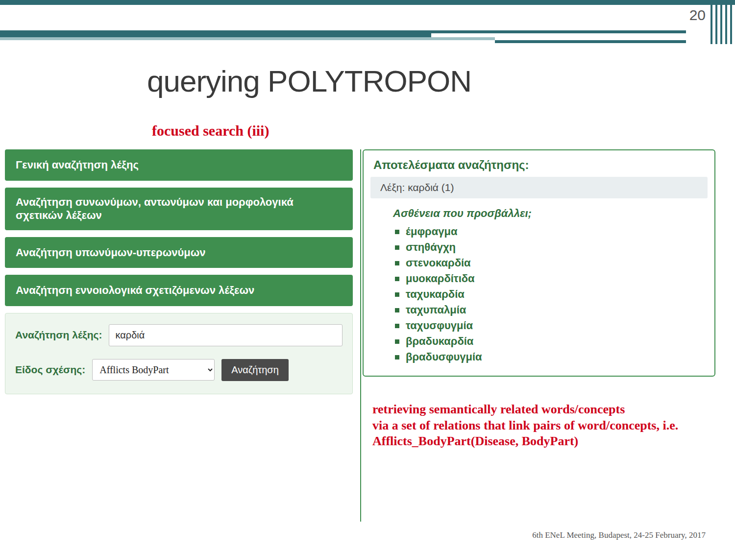20
querying POLYTROPON
focused search (iii)
Γενική αναζήτηση λέξης Αναζήτηση συνωνύμων, αντωνύμων και μορφολογικά σχετικών λέξεων Αναζήτηση υπωνύμων-υπερωνύμων Αναζήτηση εννοιολογικά σχετιζόμενων λέξεων
Αναζήτηση λέξης:
Είδος σχέσης: Afflicts BodyPart Αναζήτηση
Αποτελέσματα αναζήτησης:
Λέξη: καρδιά (1)
Ασθένεια που προσβάλλει;
έμφραγμα
στηθάγχη
στενοκαρδία
μυοκαρδίτιδα
ταχυκαρδία
ταχυπαλμία
ταχυσφυγμία
βραδυκαρδία
βραδυσφυγμία
retrieving semantically related words/concepts
via a set of relations that link pairs of word/concepts, i.e.
Afflicts_BodyPart(Disease, BodyPart)
6th ENeL Meeting, Budapest, 24-25 February, 2017